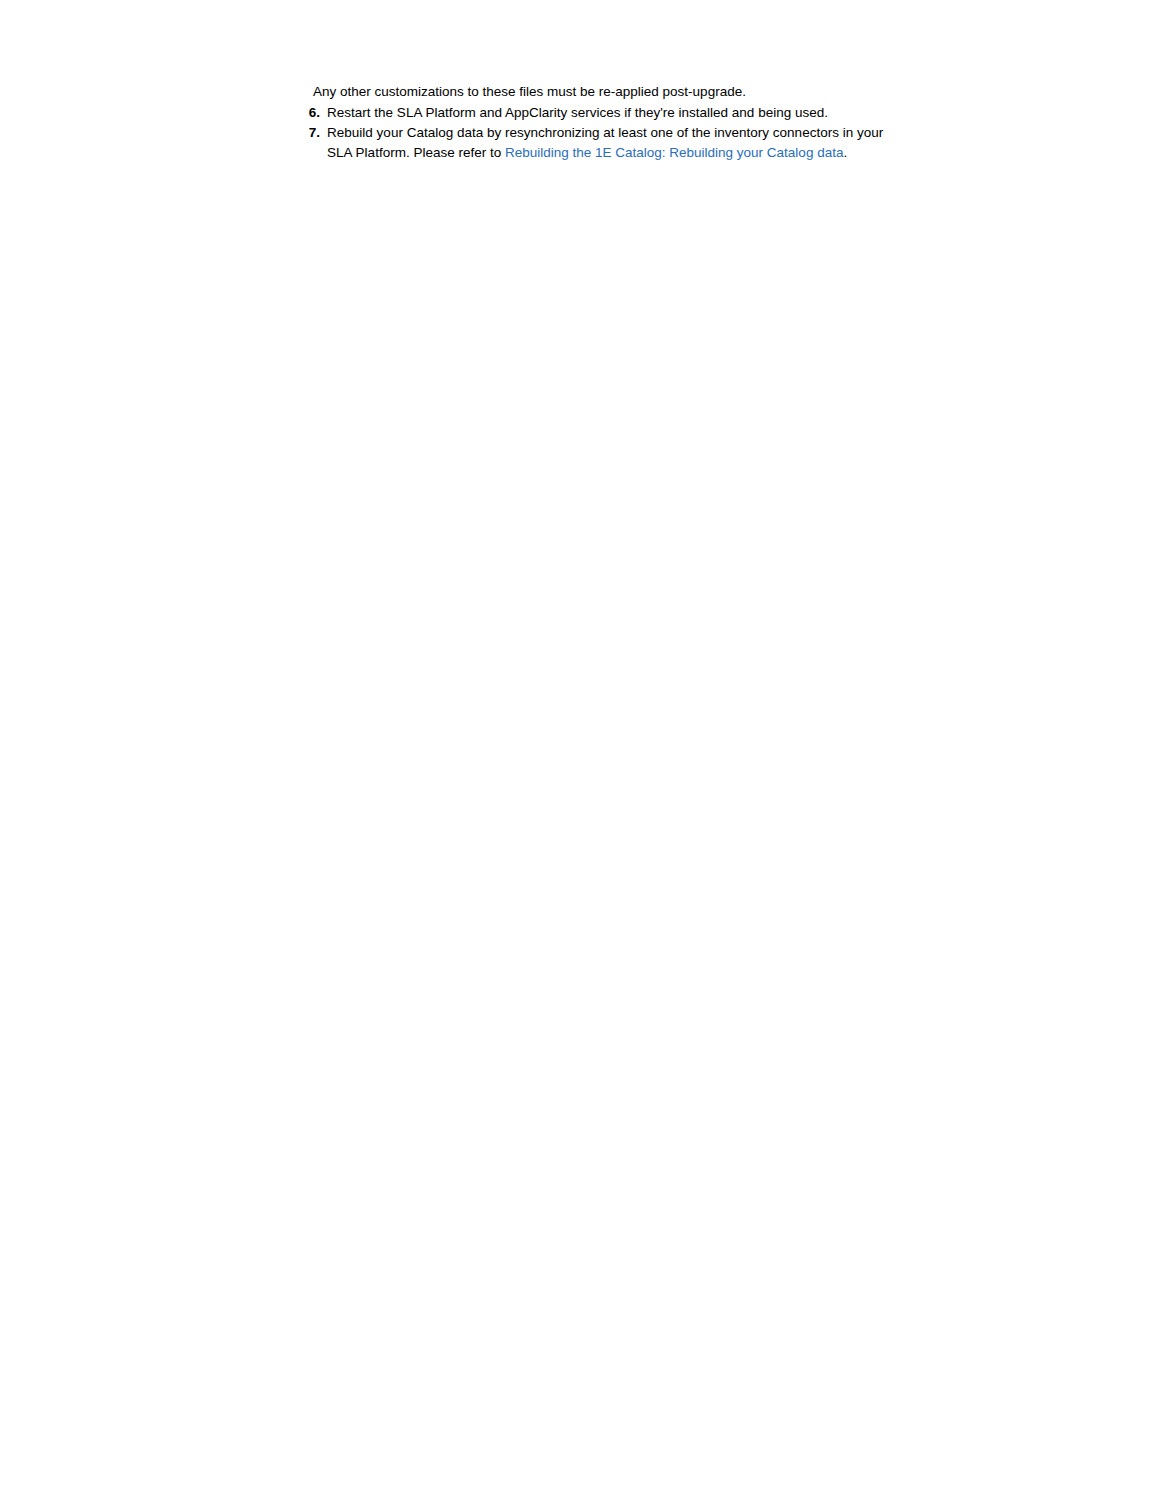Any other customizations to these files must be re-applied post-upgrade.
Restart the SLA Platform and AppClarity services if they're installed and being used.
Rebuild your Catalog data by resynchronizing at least one of the inventory connectors in your SLA Platform. Please refer to Rebuilding the 1E Catalog: Rebuilding your Catalog data.